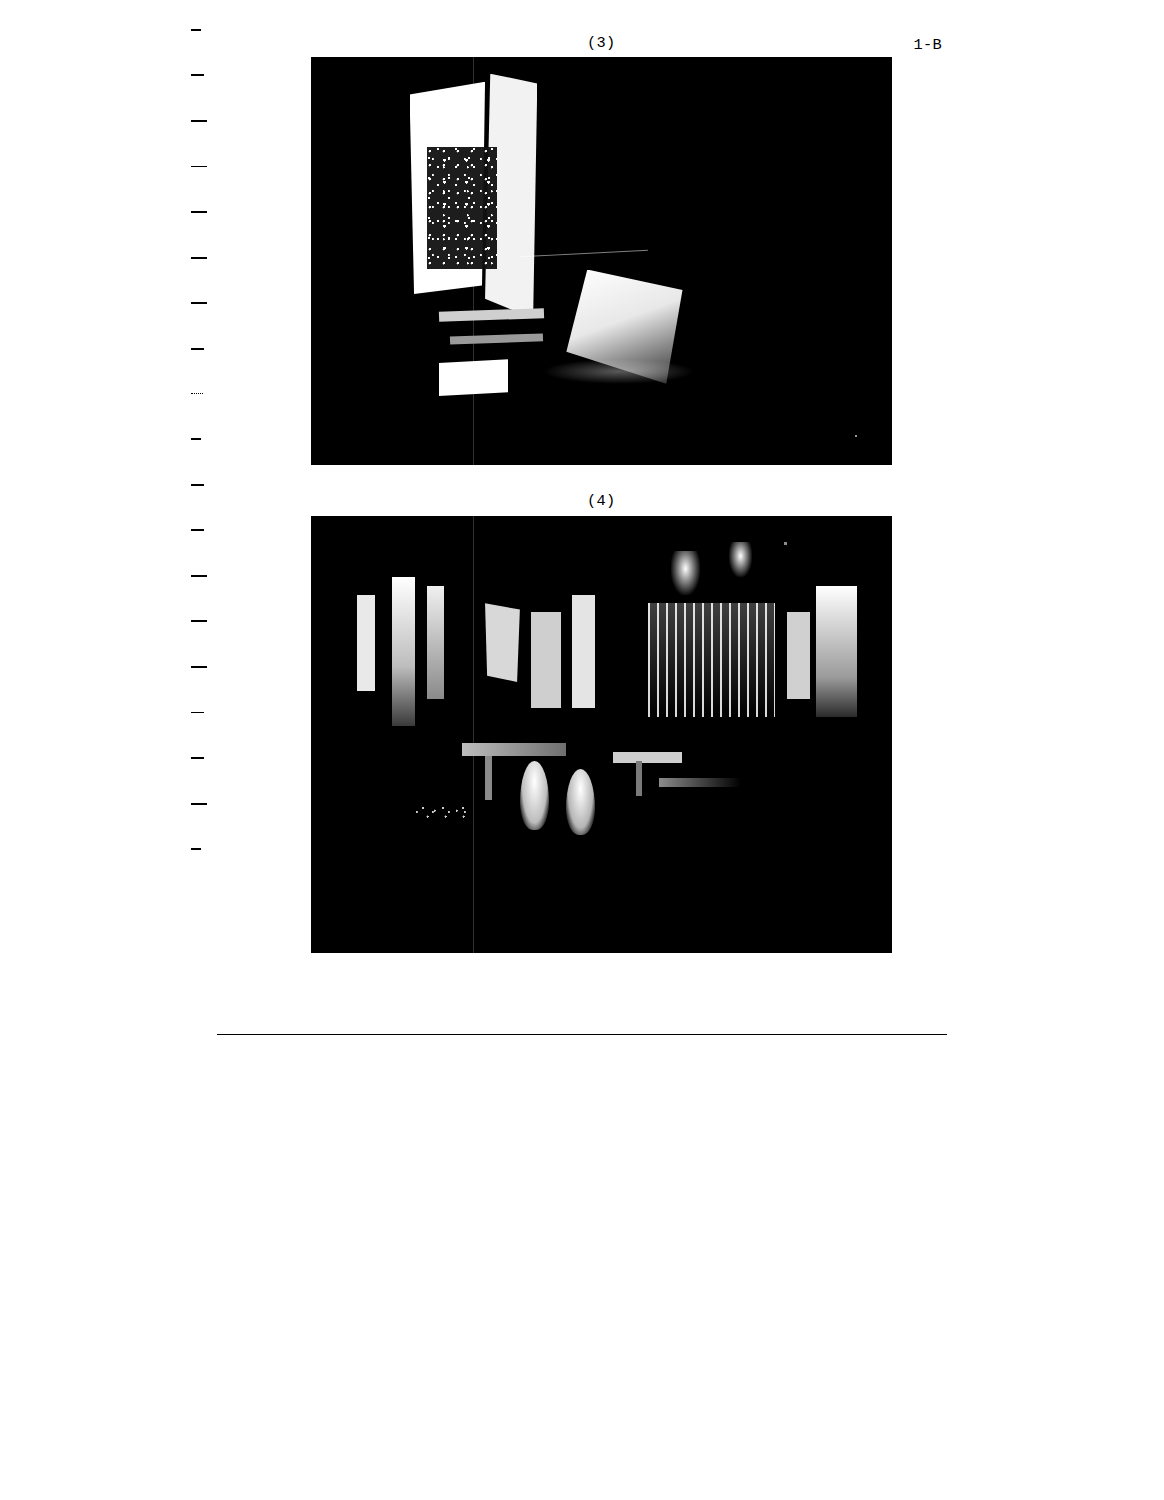1-B
(3)
(4)